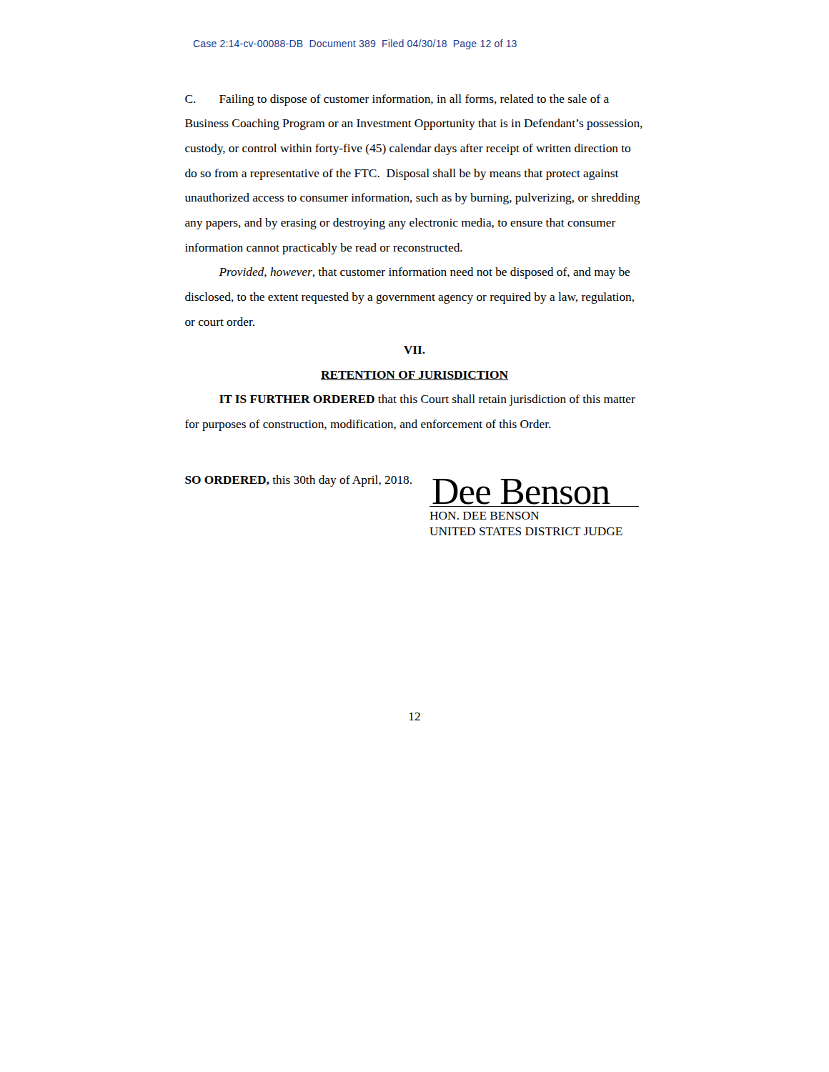Case 2:14-cv-00088-DB Document 389 Filed 04/30/18 Page 12 of 13
C. Failing to dispose of customer information, in all forms, related to the sale of a Business Coaching Program or an Investment Opportunity that is in Defendant’s possession, custody, or control within forty-five (45) calendar days after receipt of written direction to do so from a representative of the FTC. Disposal shall be by means that protect against unauthorized access to consumer information, such as by burning, pulverizing, or shredding any papers, and by erasing or destroying any electronic media, to ensure that consumer information cannot practicably be read or reconstructed.
Provided, however, that customer information need not be disposed of, and may be disclosed, to the extent requested by a government agency or required by a law, regulation, or court order.
VII.
RETENTION OF JURISDICTION
IT IS FURTHER ORDERED that this Court shall retain jurisdiction of this matter for purposes of construction, modification, and enforcement of this Order.
SO ORDERED, this 30th day of April, 2018.
Dee Benson
HON. DEE BENSON
UNITED STATES DISTRICT JUDGE
12